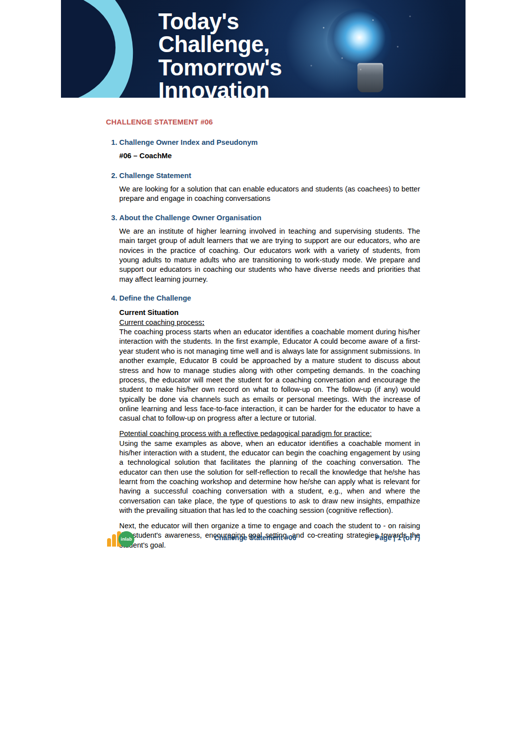Today's
Challenge,
Tomorrow's
Innovation
innovPlus Challenge 2021 – Run 2
CHALLENGE STATEMENT #06
Challenge Owner Index and Pseudonym
#06 – CoachMe
Challenge Statement
We are looking for a solution that can enable educators and students (as coachees) to better prepare and engage in coaching conversations
About the Challenge Owner Organisation
We are an institute of higher learning involved in teaching and supervising students. The main target group of adult learners that we are trying to support are our educators, who are novices in the practice of coaching. Our educators work with a variety of students, from young adults to mature adults who are transitioning to work-study mode. We prepare and support our educators in coaching our students who have diverse needs and priorities that may affect learning journey.
Define the Challenge
Current Situation
Current coaching process:
The coaching process starts when an educator identifies a coachable moment during his/her interaction with the students. In the first example, Educator A could become aware of a first-year student who is not managing time well and is always late for assignment submissions. In another example, Educator B could be approached by a mature student to discuss about stress and how to manage studies along with other competing demands. In the coaching process, the educator will meet the student for a coaching conversation and encourage the student to make his/her own record on what to follow-up on. The follow-up (if any) would typically be done via channels such as emails or personal meetings. With the increase of online learning and less face-to-face interaction, it can be harder for the educator to have a casual chat to follow-up on progress after a lecture or tutorial.
Potential coaching process with a reflective pedagogical paradigm for practice:
Using the same examples as above, when an educator identifies a coachable moment in his/her interaction with a student, the educator can begin the coaching engagement by using a technological solution that facilitates the planning of the coaching conversation. The educator can then use the solution for self-reflection to recall the knowledge that he/she has learnt from the coaching workshop and determine how he/she can apply what is relevant for having a successful coaching conversation with a student, e.g., when and where the conversation can take place, the type of questions to ask to draw new insights, empathize with the prevailing situation that has led to the coaching session (cognitive reflection).
Next, the educator will then organize a time to engage and coach the student to - on raising the student's awareness, encouraging goal setting, and co-creating strategies towards the student's goal.
Challenge Statement #06
Page | 1 (of 7)